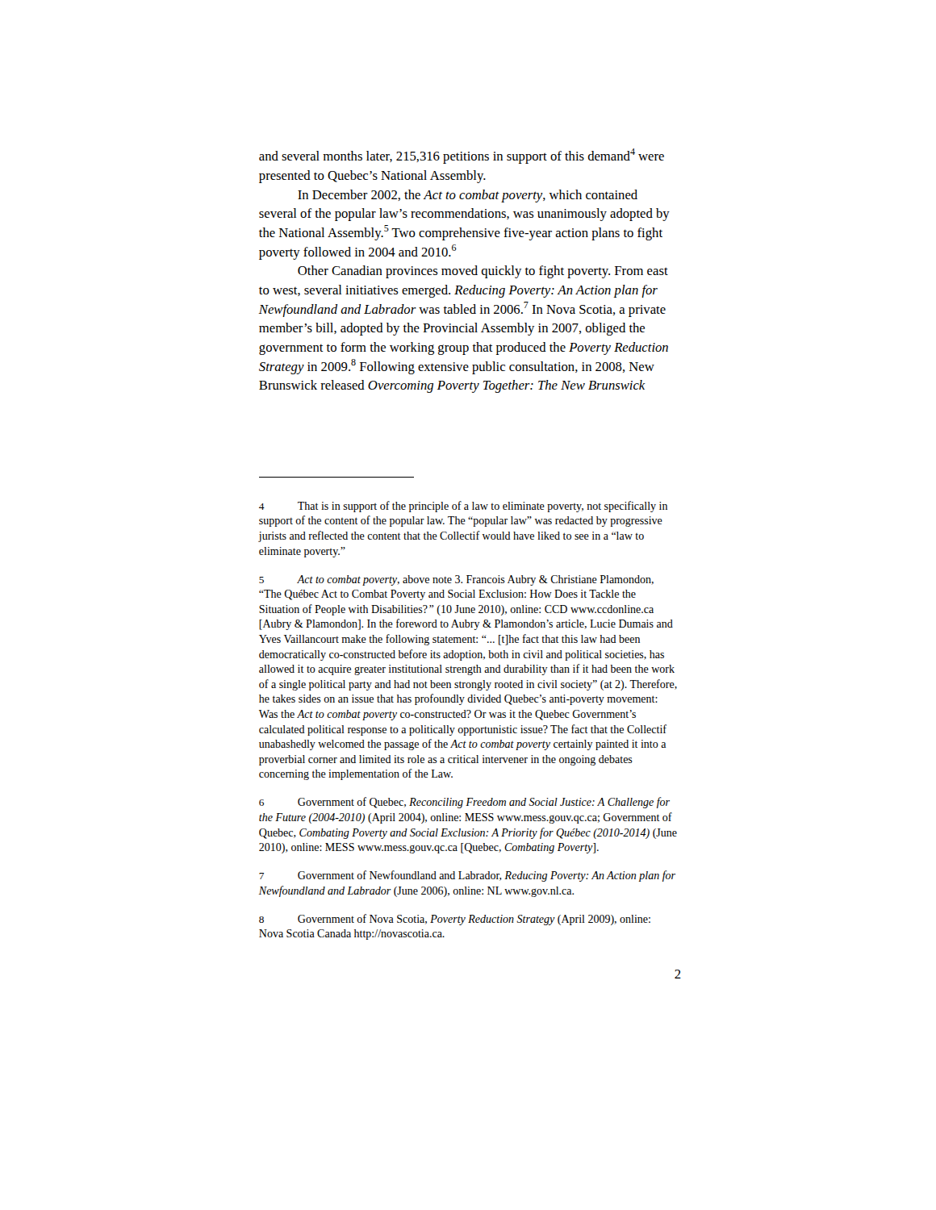and several months later, 215,316 petitions in support of this demand4 were presented to Quebec’s National Assembly.
In December 2002, the Act to combat poverty, which contained several of the popular law’s recommendations, was unanimously adopted by the National Assembly.5 Two comprehensive five-year action plans to fight poverty followed in 2004 and 2010.6
Other Canadian provinces moved quickly to fight poverty. From east to west, several initiatives emerged. Reducing Poverty: An Action plan for Newfoundland and Labrador was tabled in 2006.7 In Nova Scotia, a private member’s bill, adopted by the Provincial Assembly in 2007, obliged the government to form the working group that produced the Poverty Reduction Strategy in 2009.8 Following extensive public consultation, in 2008, New Brunswick released Overcoming Poverty Together: The New Brunswick
4 That is in support of the principle of a law to eliminate poverty, not specifically in support of the content of the popular law. The “popular law” was redacted by progressive jurists and reflected the content that the Collectif would have liked to see in a “law to eliminate poverty.”
5 Act to combat poverty, above note 3. Francois Aubry & Christiane Plamondon, “The Québec Act to Combat Poverty and Social Exclusion: How Does it Tackle the Situation of People with Disabilities?” (10 June 2010), online: CCD www.ccdonline.ca [Aubry & Plamondon]. In the foreword to Aubry & Plamondon’s article, Lucie Dumais and Yves Vaillancourt make the following statement: “... [t]he fact that this law had been democratically co-constructed before its adoption, both in civil and political societies, has allowed it to acquire greater institutional strength and durability than if it had been the work of a single political party and had not been strongly rooted in civil society” (at 2). Therefore, he takes sides on an issue that has profoundly divided Quebec’s anti-poverty movement: Was the Act to combat poverty co-constructed? Or was it the Quebec Government’s calculated political response to a politically opportunistic issue? The fact that the Collectif unabashedly welcomed the passage of the Act to combat poverty certainly painted it into a proverbial corner and limited its role as a critical intervener in the ongoing debates concerning the implementation of the Law.
6 Government of Quebec, Reconciling Freedom and Social Justice: A Challenge for the Future (2004-2010) (April 2004), online: MESS www.mess.gouv.qc.ca; Government of Quebec, Combating Poverty and Social Exclusion: A Priority for Québec (2010-2014) (June 2010), online: MESS www.mess.gouv.qc.ca [Quebec, Combating Poverty].
7 Government of Newfoundland and Labrador, Reducing Poverty: An Action plan for Newfoundland and Labrador (June 2006), online: NL www.gov.nl.ca.
8 Government of Nova Scotia, Poverty Reduction Strategy (April 2009), online: Nova Scotia Canada http://novascotia.ca.
2